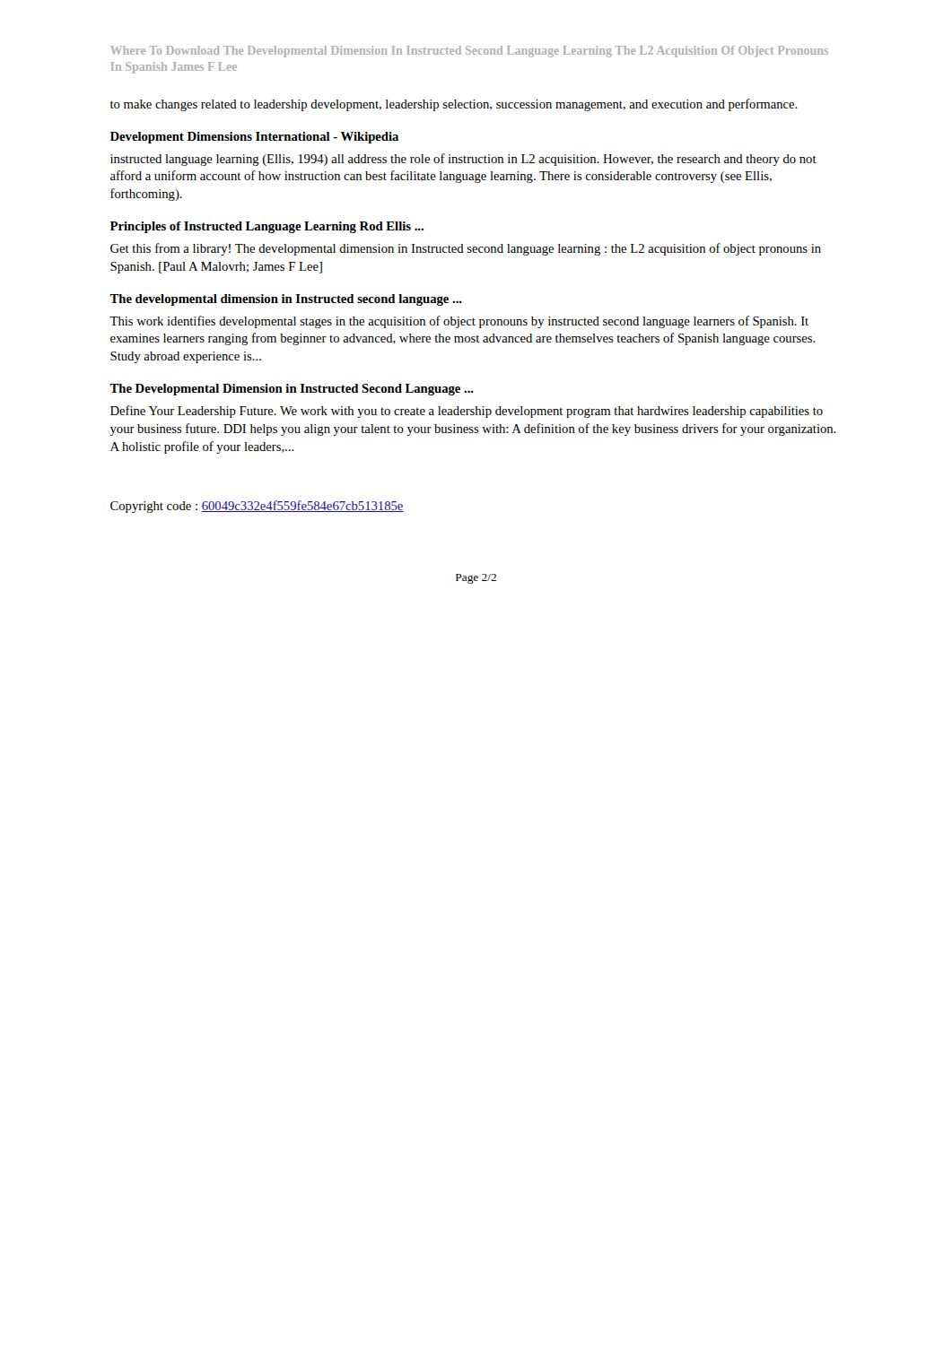Where To Download The Developmental Dimension In Instructed Second Language Learning The L2 Acquisition Of Object Pronouns In Spanish James F Lee
to make changes related to leadership development, leadership selection, succession management, and execution and performance.
Development Dimensions International - Wikipedia
instructed language learning (Ellis, 1994) all address the role of instruction in L2 acquisition. However, the research and theory do not afford a uniform account of how instruction can best facilitate language learning. There is considerable controversy (see Ellis, forthcoming).
Principles of Instructed Language Learning Rod Ellis ...
Get this from a library! The developmental dimension in Instructed second language learning : the L2 acquisition of object pronouns in Spanish. [Paul A Malovrh; James F Lee]
The developmental dimension in Instructed second language ...
This work identifies developmental stages in the acquisition of object pronouns by instructed second language learners of Spanish. It examines learners ranging from beginner to advanced, where the most advanced are themselves teachers of Spanish language courses. Study abroad experience is...
The Developmental Dimension in Instructed Second Language ...
Define Your Leadership Future. We work with you to create a leadership development program that hardwires leadership capabilities to your business future. DDI helps you align your talent to your business with: A definition of the key business drivers for your organization. A holistic profile of your leaders,...
Copyright code : 60049c332e4f559fe584e67cb513185e
Page 2/2